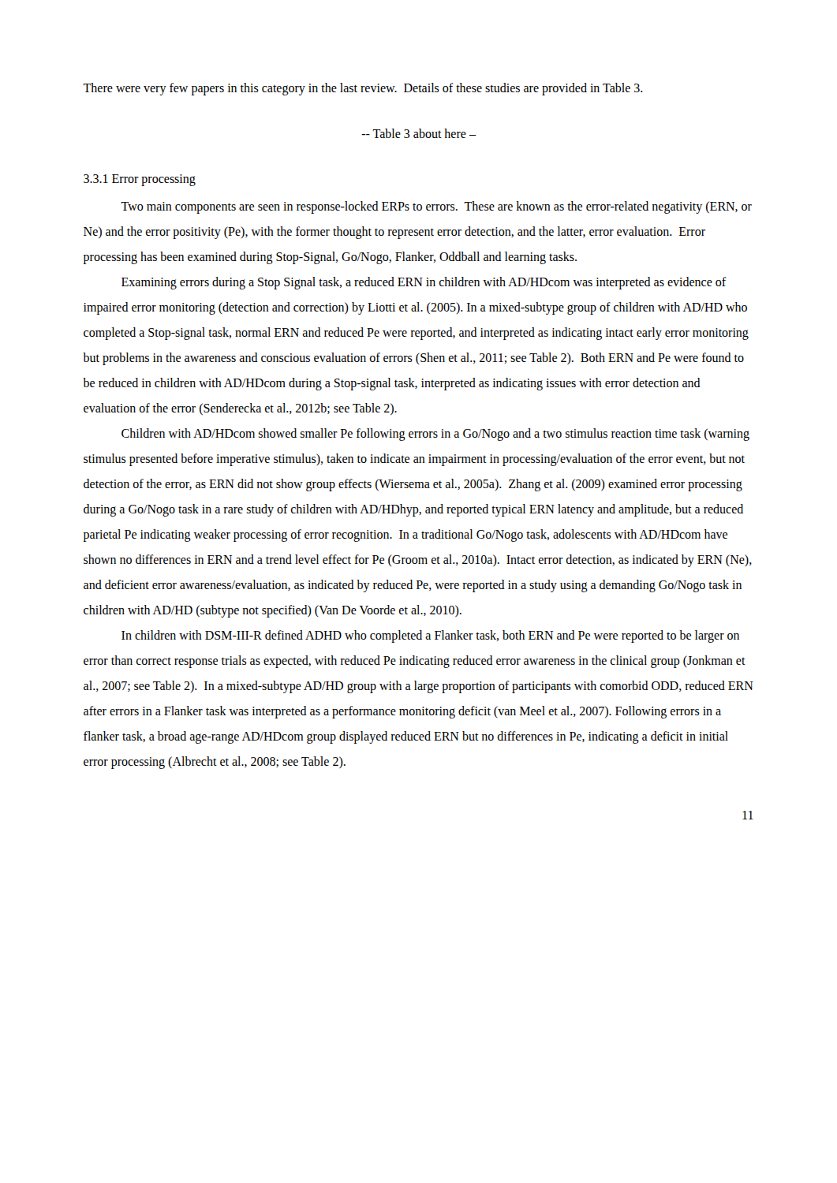There were very few papers in this category in the last review. Details of these studies are provided in Table 3.
-- Table 3 about here –
3.3.1 Error processing
Two main components are seen in response-locked ERPs to errors. These are known as the error-related negativity (ERN, or Ne) and the error positivity (Pe), with the former thought to represent error detection, and the latter, error evaluation. Error processing has been examined during Stop-Signal, Go/Nogo, Flanker, Oddball and learning tasks.
Examining errors during a Stop Signal task, a reduced ERN in children with AD/HDcom was interpreted as evidence of impaired error monitoring (detection and correction) by Liotti et al. (2005). In a mixed-subtype group of children with AD/HD who completed a Stop-signal task, normal ERN and reduced Pe were reported, and interpreted as indicating intact early error monitoring but problems in the awareness and conscious evaluation of errors (Shen et al., 2011; see Table 2). Both ERN and Pe were found to be reduced in children with AD/HDcom during a Stop-signal task, interpreted as indicating issues with error detection and evaluation of the error (Senderecka et al., 2012b; see Table 2).
Children with AD/HDcom showed smaller Pe following errors in a Go/Nogo and a two stimulus reaction time task (warning stimulus presented before imperative stimulus), taken to indicate an impairment in processing/evaluation of the error event, but not detection of the error, as ERN did not show group effects (Wiersema et al., 2005a). Zhang et al. (2009) examined error processing during a Go/Nogo task in a rare study of children with AD/HDhyp, and reported typical ERN latency and amplitude, but a reduced parietal Pe indicating weaker processing of error recognition. In a traditional Go/Nogo task, adolescents with AD/HDcom have shown no differences in ERN and a trend level effect for Pe (Groom et al., 2010a). Intact error detection, as indicated by ERN (Ne), and deficient error awareness/evaluation, as indicated by reduced Pe, were reported in a study using a demanding Go/Nogo task in children with AD/HD (subtype not specified) (Van De Voorde et al., 2010).
In children with DSM-III-R defined ADHD who completed a Flanker task, both ERN and Pe were reported to be larger on error than correct response trials as expected, with reduced Pe indicating reduced error awareness in the clinical group (Jonkman et al., 2007; see Table 2). In a mixed-subtype AD/HD group with a large proportion of participants with comorbid ODD, reduced ERN after errors in a Flanker task was interpreted as a performance monitoring deficit (van Meel et al., 2007). Following errors in a flanker task, a broad age-range AD/HDcom group displayed reduced ERN but no differences in Pe, indicating a deficit in initial error processing (Albrecht et al., 2008; see Table 2).
11